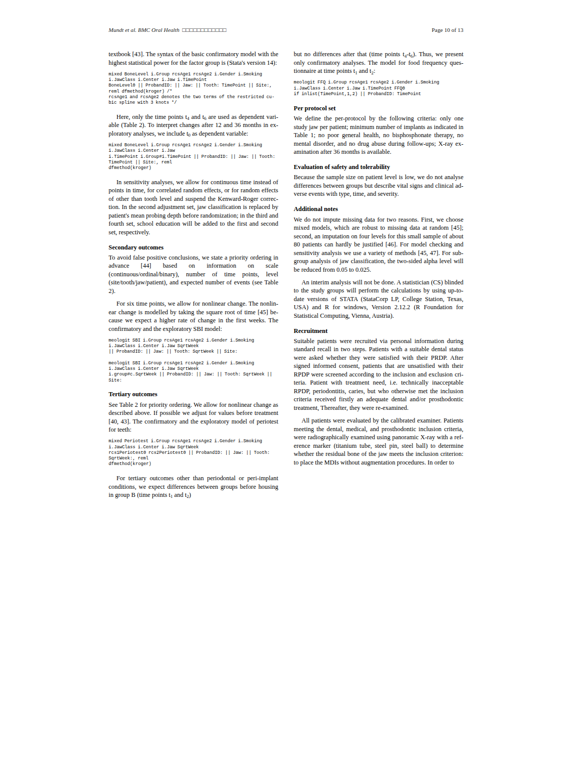Mundt et al. BMC Oral Health □□□□□□□□□□□□
Page 10 of 13
textbook [43]. The syntax of the basic confirmatory model with the highest statistical power for the factor group is (Stata's version 14):
mixed BoneLevel i.Group rcsAge1 rcsAge2 i.Gender i.Smoking i.JawClass i.Center i.Jaw i.TimePoint
BoneLevel0 || ProbandID: || Jaw: || Tooth: TimePoint || Site:, reml dfmethod(kroger) /*
rcsAge1 and rcsAge2 denotes the two terms of the restricted cubic spline with 3 knots */
Here, only the time points t4 and t6 are used as dependent variable (Table 2). To interpret changes after 12 and 36 months in exploratory analyses, we include t0 as dependent variable:
mixed BoneLevel i.Group rcsAge1 rcsAge2 i.Gender i.Smoking i.JawClass i.Center i.Jaw
i.TimePoint i.Group#i.TimePoint || ProbandID: || Jaw: || Tooth: TimePoint || Site:, reml
dfmethod(kroger)
In sensitivity analyses, we allow for continuous time instead of points in time, for correlated random effects, or for random effects of other than tooth level and suspend the Kenward-Roger correction. In the second adjustment set, jaw classification is replaced by patient's mean probing depth before randomization; in the third and fourth set, school education will be added to the first and second set, respectively.
Secondary outcomes
To avoid false positive conclusions, we state a priority ordering in advance [44] based on information on scale (continuous/ordinal/binary), number of time points, level (site/tooth/jaw/patient), and expected number of events (see Table 2).
For six time points, we allow for nonlinear change. The nonlinear change is modelled by taking the square root of time [45] because we expect a higher rate of change in the first weeks. The confirmatory and the exploratory SBI model:
meologit SBI i.Group rcsAge1 rcsAge2 i.Gender i.Smoking i.JawClass i.Center i.Jaw SqrtWeek
|| ProbandID: || Jaw: || Tooth: SqrtWeek || Site:
meologit SBI i.Group rcsAge1 rcsAge2 i.Gender i.Smoking i.JawClass i.Center i.Jaw SqrtWeek
i.group#c.SqrtWeek || ProbandID: || Jaw: || Tooth: SqrtWeek || Site:
Tertiary outcomes
See Table 2 for priority ordering. We allow for nonlinear change as described above. If possible we adjust for values before treatment [40, 43]. The confirmatory and the exploratory model of periotest for teeth:
mixed Periotest i.Group rcsAge1 rcsAge2 i.Gender i.Smoking i.JawClass i.Center i.Jaw SqrtWeek
rcs1Periotest0 rcs2Periotest0 || ProbandID: || Jaw: || Tooth: SqrtWeek:, reml
dfmethod(kroger)
For tertiary outcomes other than periodontal or peri-implant conditions, we expect differences between groups before housing in group B (time points t1 and t2)
but no differences after that (time points t4-t6). Thus, we present only confirmatory analyses. The model for food frequency questionnaire at time points t1 and t2:
meologit FFQ i.Group rcsAge1 rcsAge2 i.Gender i.Smoking i.JawClass i.Center i.Jaw i.TimePoint FFQ0
if inlist(TimePoint,1,2) || ProbandID: TimePoint
Per protocol set
We define the per-protocol by the following criteria: only one study jaw per patient; minimum number of implants as indicated in Table 1; no poor general health, no bisphosphonate therapy, no mental disorder, and no drug abuse during follow-ups; X-ray examination after 36 months is available.
Evaluation of safety and tolerability
Because the sample size on patient level is low, we do not analyse differences between groups but describe vital signs and clinical adverse events with type, time, and severity.
Additional notes
We do not impute missing data for two reasons. First, we choose mixed models, which are robust to missing data at random [45]; second, an imputation on four levels for this small sample of about 80 patients can hardly be justified [46]. For model checking and sensitivity analysis we use a variety of methods [45, 47]. For subgroup analysis of jaw classification, the two-sided alpha level will be reduced from 0.05 to 0.025.
An interim analysis will not be done. A statistician (CS) blinded to the study groups will perform the calculations by using up-to-date versions of STATA (StataCorp LP, College Station, Texas, USA) and R for windows, Version 2.12.2 (R Foundation for Statistical Computing, Vienna, Austria).
Recruitment
Suitable patients were recruited via personal information during standard recall in two steps. Patients with a suitable dental status were asked whether they were satisfied with their PRDP. After signed informed consent, patients that are unsatisfied with their RPDP were screened according to the inclusion and exclusion criteria. Patient with treatment need, i.e. technically inacceptable RPDP, periodontitis, caries, but who otherwise met the inclusion criteria received firstly an adequate dental and/or prosthodontic treatment, Thereafter, they were re-examined.
All patients were evaluated by the calibrated examiner. Patients meeting the dental, medical, and prosthodontic inclusion criteria, were radiographically examined using panoramic X-ray with a reference marker (titanium tube, steel pin, steel ball) to determine whether the residual bone of the jaw meets the inclusion criterion: to place the MDIs without augmentation procedures. In order to